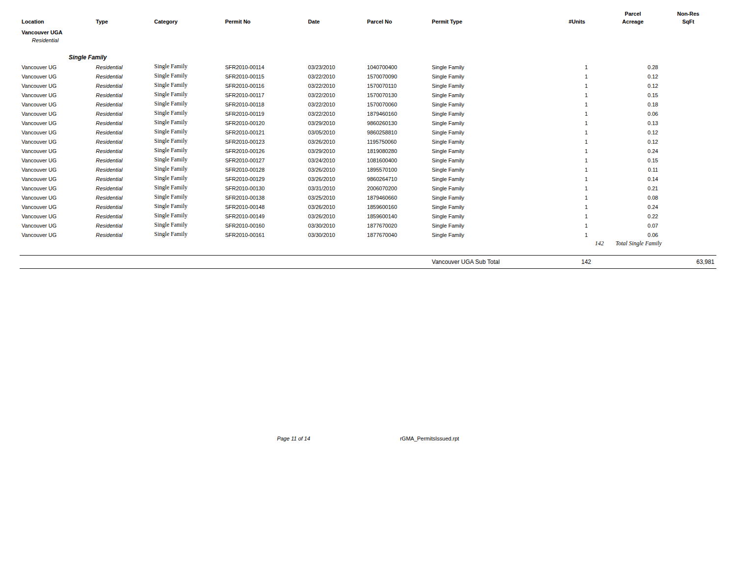| | | | | | | | | Parcel | Non-Res |
| --- | --- | --- | --- | --- | --- | --- | --- | --- | --- |
| Location | Type | Category | Permit No | Date | Parcel No | Permit Type | #Units | Acreage | SqFt |
| Vancouver UGA |
| Residential |
| Single Family |
| Vancouver UG | Residential | Single Family | SFR2010-00114 | 03/23/2010 | 1040700400 | Single Family | 1 | 0.28 | |
| Vancouver UG | Residential | Single Family | SFR2010-00115 | 03/22/2010 | 1570070090 | Single Family | 1 | 0.12 | |
| Vancouver UG | Residential | Single Family | SFR2010-00116 | 03/22/2010 | 1570070110 | Single Family | 1 | 0.12 | |
| Vancouver UG | Residential | Single Family | SFR2010-00117 | 03/22/2010 | 1570070130 | Single Family | 1 | 0.15 | |
| Vancouver UG | Residential | Single Family | SFR2010-00118 | 03/22/2010 | 1570070060 | Single Family | 1 | 0.18 | |
| Vancouver UG | Residential | Single Family | SFR2010-00119 | 03/22/2010 | 1879460160 | Single Family | 1 | 0.06 | |
| Vancouver UG | Residential | Single Family | SFR2010-00120 | 03/29/2010 | 9860260130 | Single Family | 1 | 0.13 | |
| Vancouver UG | Residential | Single Family | SFR2010-00121 | 03/05/2010 | 9860258810 | Single Family | 1 | 0.12 | |
| Vancouver UG | Residential | Single Family | SFR2010-00123 | 03/26/2010 | 1195750060 | Single Family | 1 | 0.12 | |
| Vancouver UG | Residential | Single Family | SFR2010-00126 | 03/29/2010 | 1819080280 | Single Family | 1 | 0.24 | |
| Vancouver UG | Residential | Single Family | SFR2010-00127 | 03/24/2010 | 1081600400 | Single Family | 1 | 0.15 | |
| Vancouver UG | Residential | Single Family | SFR2010-00128 | 03/26/2010 | 1895570100 | Single Family | 1 | 0.11 | |
| Vancouver UG | Residential | Single Family | SFR2010-00129 | 03/26/2010 | 9860264710 | Single Family | 1 | 0.14 | |
| Vancouver UG | Residential | Single Family | SFR2010-00130 | 03/31/2010 | 2006070200 | Single Family | 1 | 0.21 | |
| Vancouver UG | Residential | Single Family | SFR2010-00138 | 03/25/2010 | 1879460660 | Single Family | 1 | 0.08 | |
| Vancouver UG | Residential | Single Family | SFR2010-00148 | 03/26/2010 | 1859600160 | Single Family | 1 | 0.24 | |
| Vancouver UG | Residential | Single Family | SFR2010-00149 | 03/26/2010 | 1859600140 | Single Family | 1 | 0.22 | |
| Vancouver UG | Residential | Single Family | SFR2010-00160 | 03/30/2010 | 1877670020 | Single Family | 1 | 0.07 | |
| Vancouver UG | Residential | Single Family | SFR2010-00161 | 03/30/2010 | 1877670040 | Single Family | 1 | 0.06 | |
| | 142 | Total Single Family |
| | Vancouver UGA Sub Total | 142 | | 63,981 |
Page 11 of 14 rGMA_PermitsIssued.rpt